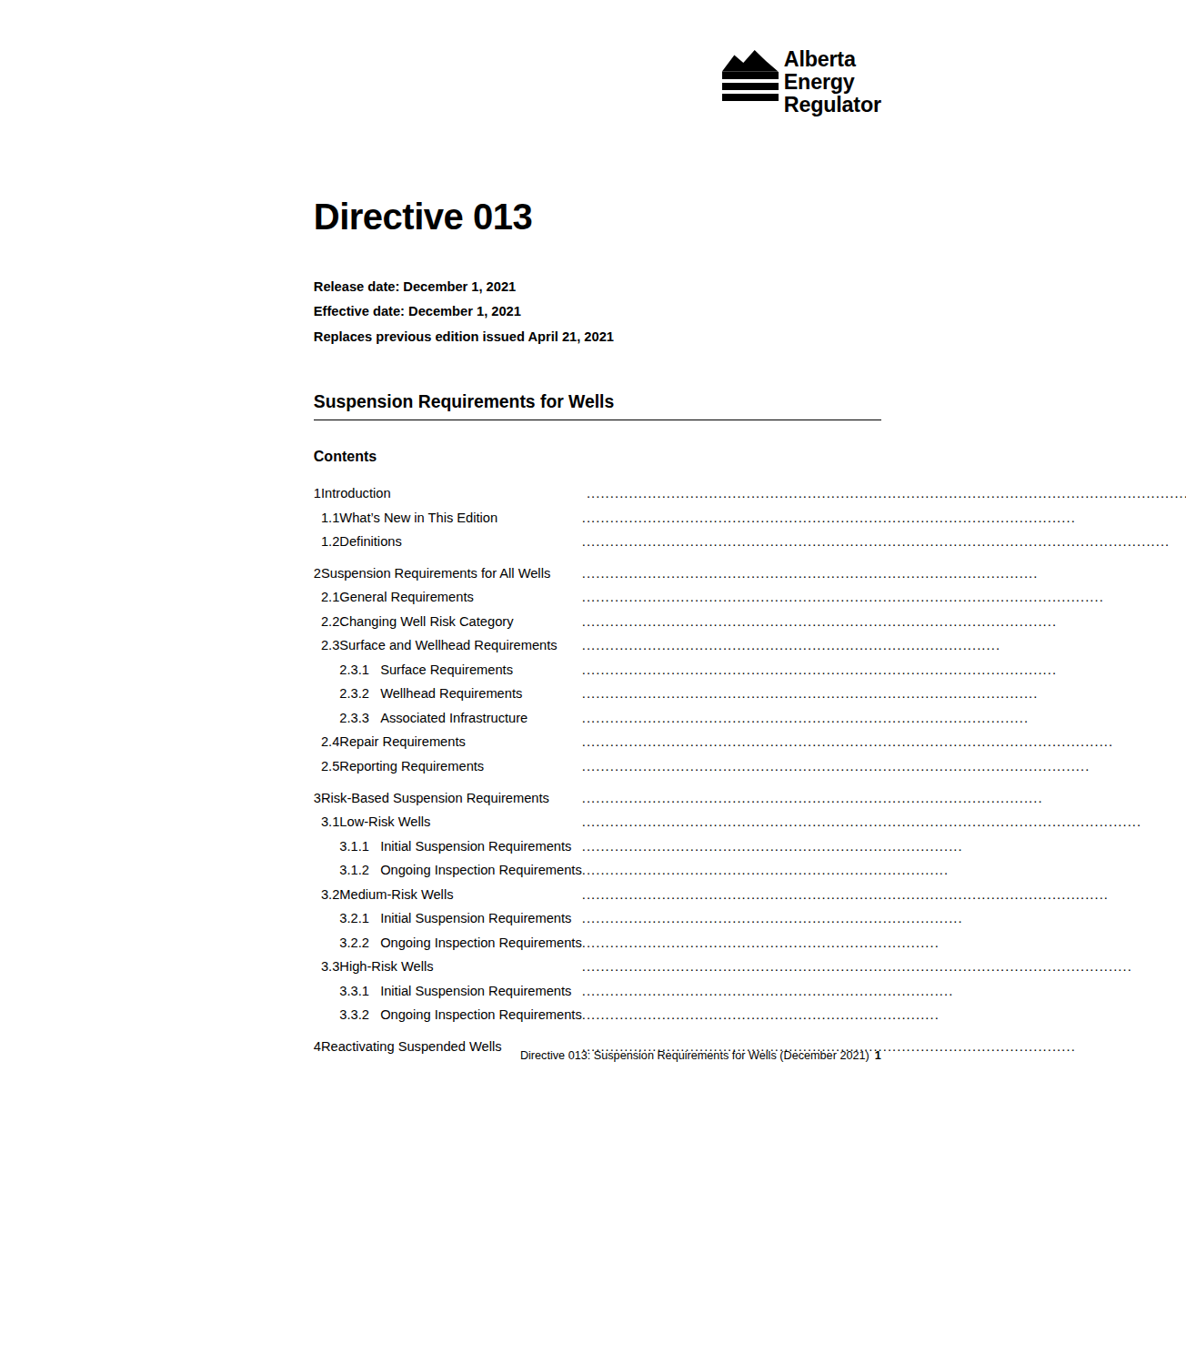Alberta
Energy
Regulator
Directive 013
Release date: December 1, 2021
Effective date: December 1, 2021
Replaces previous edition issued April 21, 2021
Suspension Requirements for Wells
Contents
| 1 | Introduction | ................................................................................................................................. | 2 |
| | 1.1 | What’s New in This Edition | ......................................................................................................... | 2 |
| | 1.2 | Definitions | ............................................................................................................................. | 2 |
| 2 | Suspension Requirements for All Wells | ................................................................................................. | 3 |
| | 2.1 | General Requirements | ............................................................................................................... | 3 |
| | 2.2 | Changing Well Risk Category | ..................................................................................................... | 3 |
| | 2.3 | Surface and Wellhead Requirements | ......................................................................................... | 5 |
| | | 2.3.1 Surface Requirements | ..................................................................................................... | 5 |
| | | 2.3.2 Wellhead Requirements | ................................................................................................. | 5 |
| | | 2.3.3 Associated Infrastructure | ............................................................................................... | 6 |
| | 2.4 | Repair Requirements | ................................................................................................................. | 6 |
| | 2.5 | Reporting Requirements | ............................................................................................................ | 7 |
| 3 | Risk-Based Suspension Requirements | .................................................................................................. | 7 |
| | 3.1 | Low-Risk Wells | ....................................................................................................................... | 7 |
| | | 3.1.1 Initial Suspension Requirements | ................................................................................. | 8 |
| | | 3.1.2 Ongoing Inspection Requirements | .............................................................................. | 8 |
| | 3.2 | Medium-Risk Wells | ................................................................................................................ | 8 |
| | | 3.2.1 Initial Suspension Requirements | ................................................................................. | 9 |
| | | 3.2.2 Ongoing Inspection Requirements | ............................................................................ | 10 |
| | 3.3 | High-Risk Wells | ..................................................................................................................... | 11 |
| | | 3.3.1 Initial Suspension Requirements | ............................................................................... | 11 |
| | | 3.3.2 Ongoing Inspection Requirements | ............................................................................ | 12 |
| 4 | Reactivating Suspended Wells | ......................................................................................................... | 14 |
Directive 013: Suspension Requirements for Wells (December 2021)1